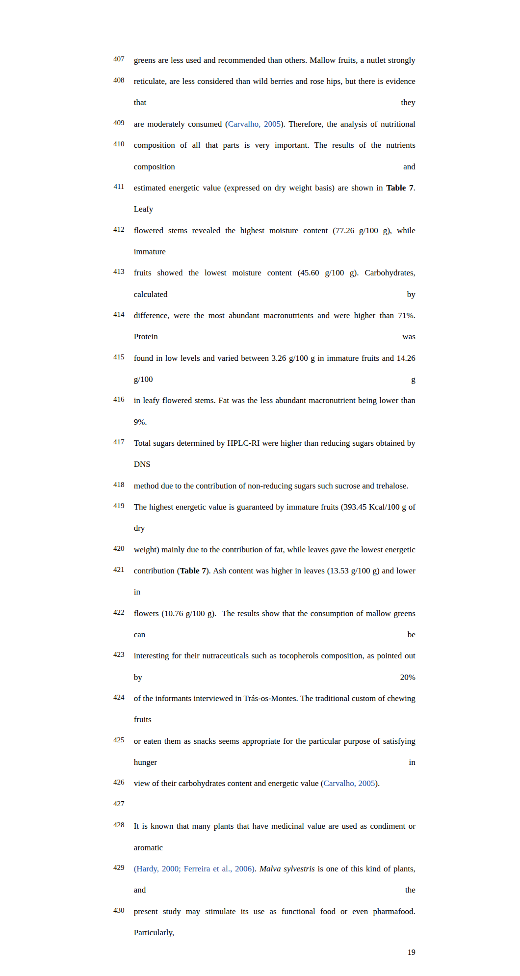407 greens are less used and recommended than others. Mallow fruits, a nutlet strongly
408 reticulate, are less considered than wild berries and rose hips, but there is evidence that they
409 are moderately consumed (Carvalho, 2005). Therefore, the analysis of nutritional
410 composition of all that parts is very important. The results of the nutrients composition and
411 estimated energetic value (expressed on dry weight basis) are shown in Table 7. Leafy
412 flowered stems revealed the highest moisture content (77.26 g/100 g), while immature
413 fruits showed the lowest moisture content (45.60 g/100 g). Carbohydrates, calculated by
414 difference, were the most abundant macronutrients and were higher than 71%. Protein was
415 found in low levels and varied between 3.26 g/100 g in immature fruits and 14.26 g/100 g
416 in leafy flowered stems. Fat was the less abundant macronutrient being lower than 9%.
417 Total sugars determined by HPLC-RI were higher than reducing sugars obtained by DNS
418 method due to the contribution of non-reducing sugars such sucrose and trehalose.
419 The highest energetic value is guaranteed by immature fruits (393.45 Kcal/100 g of dry
420 weight) mainly due to the contribution of fat, while leaves gave the lowest energetic
421 contribution (Table 7). Ash content was higher in leaves (13.53 g/100 g) and lower in
422 flowers (10.76 g/100 g). The results show that the consumption of mallow greens can be
423 interesting for their nutraceuticals such as tocopherols composition, as pointed out by 20%
424 of the informants interviewed in Trás-os-Montes. The traditional custom of chewing fruits
425 or eaten them as snacks seems appropriate for the particular purpose of satisfying hunger in
426 view of their carbohydrates content and energetic value (Carvalho, 2005).
427
428 It is known that many plants that have medicinal value are used as condiment or aromatic
429(Hardy, 2000; Ferreira et al., 2006). Malva sylvestris is one of this kind of plants, and the
430 present study may stimulate its use as functional food or even pharmafood. Particularly,
19